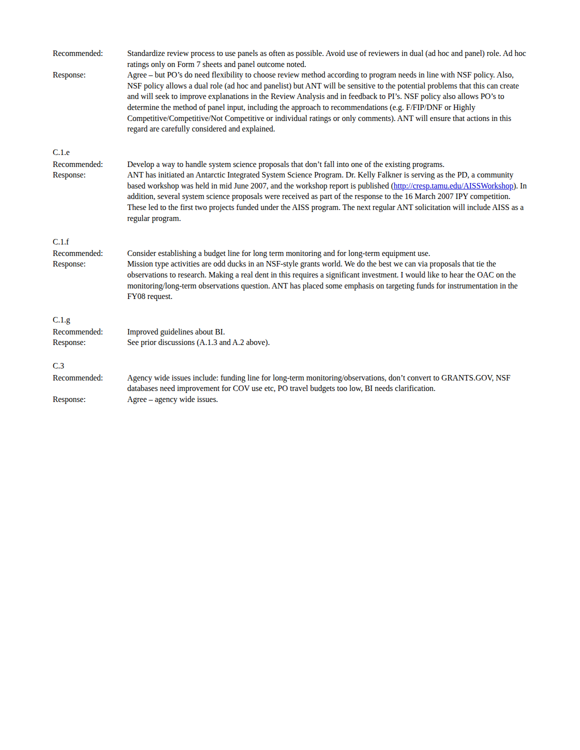| Recommended: | Standardize review process to use panels as often as possible. Avoid use of reviewers in dual (ad hoc and panel) role. Ad hoc ratings only on Form 7 sheets and panel outcome noted. |
| Response: | Agree – but PO’s do need flexibility to choose review method according to program needs in line with NSF policy. Also, NSF policy allows a dual role (ad hoc and panelist) but ANT will be sensitive to the potential problems that this can create and will seek to improve explanations in the Review Analysis and in feedback to PI’s. NSF policy also allows PO’s to determine the method of panel input, including the approach to recommendations (e.g. F/FIP/DNF or Highly Competitive/Competitive/Not Competitive or individual ratings or only comments). ANT will ensure that actions in this regard are carefully considered and explained. |
C.1.e
| Recommended: | Develop a way to handle system science proposals that don’t fall into one of the existing programs. |
| Response: | ANT has initiated an Antarctic Integrated System Science Program. Dr. Kelly Falkner is serving as the PD, a community based workshop was held in mid June 2007, and the workshop report is published ( http://cresp.tamu.edu/AISSWorkshop ). In addition, several system science proposals were received as part of the response to the 16 March 2007 IPY competition. These led to the first two projects funded under the AISS program. The next regular ANT solicitation will include AISS as a regular program. |
C.1.f
| Recommended: | Consider establishing a budget line for long term monitoring and for long-term equipment use. |
| Response: | Mission type activities are odd ducks in an NSF-style grants world. We do the best we can via proposals that tie the observations to research. Making a real dent in this requires a significant investment. I would like to hear the OAC on the monitoring/long-term observations question. ANT has placed some emphasis on targeting funds for instrumentation in the FY08 request. |
C.1.g
| Recommended: | Improved guidelines about BI. |
| Response: | See prior discussions (A.1.3 and A.2 above). |
C.3
| Recommended: | Agency wide issues include: funding line for long-term monitoring/observations, don’t convert to GRANTS.GOV, NSF databases need improvement for COV use etc, PO travel budgets too low, BI needs clarification. |
| Response: | Agree – agency wide issues. |